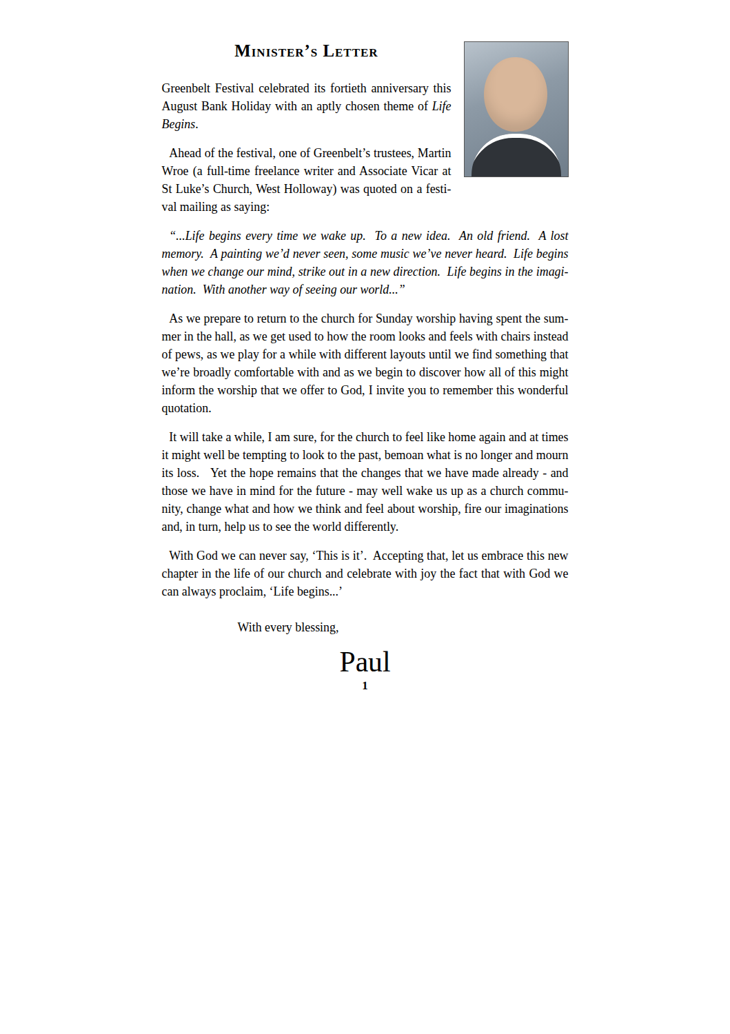Minister’s Letter
Greenbelt Festival celebrated its fortieth anniversary this August Bank Holiday with an aptly chosen theme of Life Begins.
Ahead of the festival, one of Greenbelt’s trustees, Martin Wroe (a full-time freelance writer and Associate Vicar at St Luke’s Church, West Holloway) was quoted on a festival mailing as saying:
“...Life begins every time we wake up. To a new idea. An old friend. A lost memory. A painting we’d never seen, some music we’ve never heard. Life begins when we change our mind, strike out in a new direction. Life begins in the imagination. With another way of seeing our world...”
As we prepare to return to the church for Sunday worship having spent the summer in the hall, as we get used to how the room looks and feels with chairs instead of pews, as we play for a while with different layouts until we find something that we’re broadly comfortable with and as we begin to discover how all of this might inform the worship that we offer to God, I invite you to remember this wonderful quotation.
It will take a while, I am sure, for the church to feel like home again and at times it might well be tempting to look to the past, bemoan what is no longer and mourn its loss. Yet the hope remains that the changes that we have made already - and those we have in mind for the future - may well wake us up as a church community, change what and how we think and feel about worship, fire our imaginations and, in turn, help us to see the world differently.
With God we can never say, ‘This is it’. Accepting that, let us embrace this new chapter in the life of our church and celebrate with joy the fact that with God we can always proclaim, ‘Life begins...’
With every blessing,
Paul
1